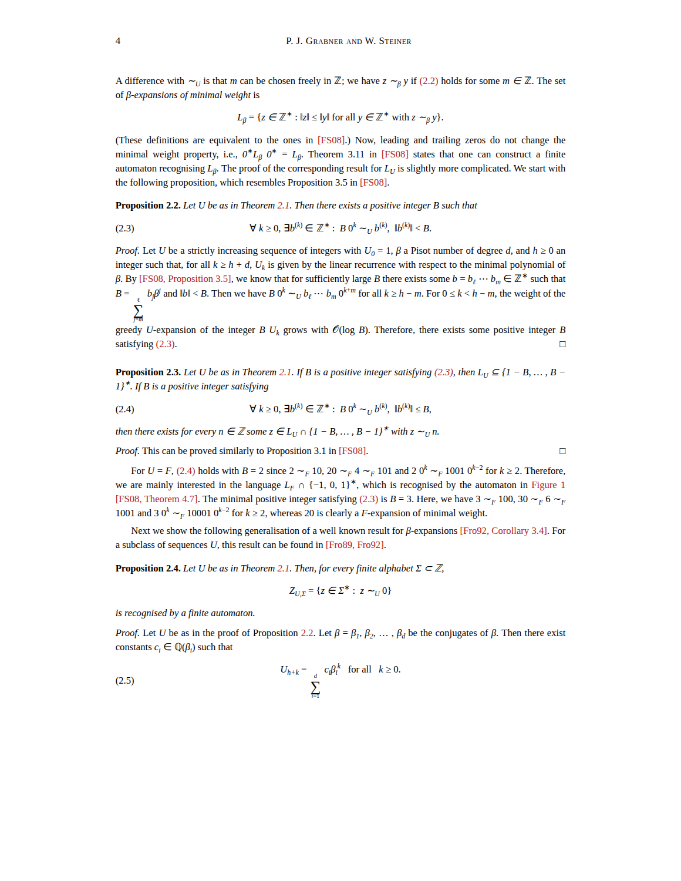4 P. J. Grabner and W. Steiner
A difference with ∼U is that m can be chosen freely in ℤ; we have z ∼β y if (2.2) holds for some m ∈ ℤ. The set of β-expansions of minimal weight is
Lβ = {z ∈ ℤ∗ : ‖z‖ ≤ ‖y‖ for all y ∈ ℤ∗ with z ∼β y}.
(These definitions are equivalent to the ones in [FS08].) Now, leading and trailing zeros do not change the minimal weight property, i.e., 0∗Lβ 0∗ = Lβ. Theorem 3.11 in [FS08] states that one can construct a finite automaton recognising Lβ. The proof of the corresponding result for LU is slightly more complicated. We start with the following proposition, which resembles Proposition 3.5 in [FS08].
Proposition 2.2. Let U be as in Theorem 2.1. Then there exists a positive integer B such that
(2.3) ∀ k ≥ 0, ∃b(k) ∈ ℤ∗ : B 0k ∼U b(k), ‖b(k)‖ < B.
Proof. Let U be a strictly increasing sequence of integers with U0 = 1, β a Pisot number of degree d, and h ≥ 0 an integer such that, for all k ≥ h + d, Uk is given by the linear recurrence with respect to the minimal polynomial of β. By [FS08, Proposition 3.5], we know that for sufficiently large B there exists some b = bℓ ⋯ bm ∈ ℤ∗ such that B = ℓ∑j=m bjβj and ‖b‖ < B. Then we have B 0k ∼U bℓ ⋯ bm 0k+m for all k ≥ h − m. For 0 ≤ k < h − m, the weight of the greedy U-expansion of the integer B Uk grows with 𝒪(log B). Therefore, there exists some positive integer B satisfying (2.3).
Proposition 2.3. Let U be as in Theorem 2.1. If B is a positive integer satisfying (2.3), then LU ⊆ {1 − B, … , B − 1}∗. If B is a positive integer satisfying
(2.4) ∀ k ≥ 0, ∃b(k) ∈ ℤ∗ : B 0k ∼U b(k), ‖b(k)‖ ≤ B,
then there exists for every n ∈ ℤ some z ∈ LU ∩ {1 − B, … , B − 1}∗ with z ∼U n.
Proof. This can be proved similarly to Proposition 3.1 in [FS08].
For U = F, (2.4) holds with B = 2 since 2 ∼F 10, 20 ∼F 4 ∼F 101 and 2 0k ∼F 1001 0k−2 for k ≥ 2. Therefore, we are mainly interested in the language LF ∩ {−1, 0, 1}∗, which is recognised by the automaton in Figure 1 [FS08, Theorem 4.7]. The minimal positive integer satisfying (2.3) is B = 3. Here, we have 3 ∼F 100, 30 ∼F 6 ∼F 1001 and 3 0k ∼F 10001 0k−2 for k ≥ 2, whereas 20 is clearly a F-expansion of minimal weight.
Next we show the following generalisation of a well known result for β-expansions [Fro92, Corollary 3.4]. For a subclass of sequences U, this result can be found in [Fro89, Fro92].
Proposition 2.4. Let U be as in Theorem 2.1. Then, for every finite alphabet Σ ⊂ ℤ,
ZU,Σ = {z ∈ Σ∗ : z ∼U 0}
is recognised by a finite automaton.
Proof. Let U be as in the proof of Proposition 2.2. Let β = β1, β2, … , βd be the conjugates of β. Then there exist constants ci ∈ ℚ(βi) such that
(2.5) Uh+k = d∑i=1 ciβik for all k ≥ 0.